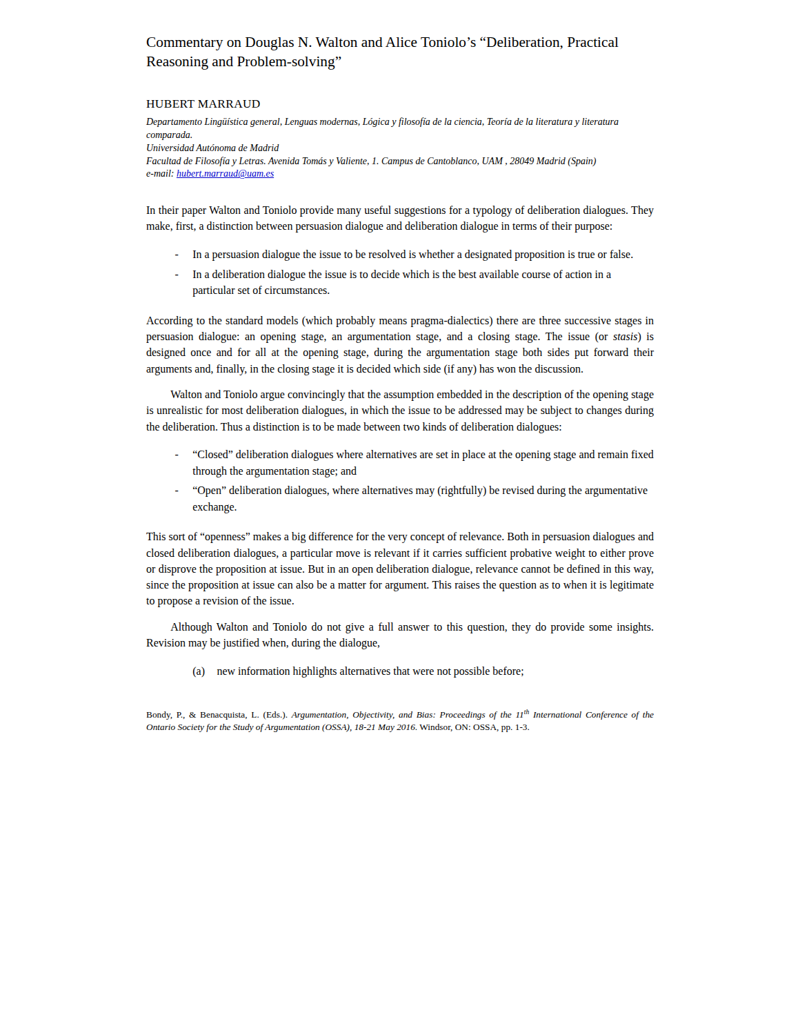Commentary on Douglas N. Walton and Alice Toniolo’s “Deliberation, Practical Reasoning and Problem-solving”
HUBERT MARRAUD
Departamento Lingüística general, Lenguas modernas, Lógica y filosofía de la ciencia, Teoría de la literatura y literatura comparada.
Universidad Autónoma de Madrid
Facultad de Filosofía y Letras. Avenida Tomás y Valiente, 1. Campus de Cantoblanco, UAM , 28049 Madrid (Spain)
e-mail: hubert.marraud@uam.es
In their paper Walton and Toniolo provide many useful suggestions for a typology of deliberation dialogues. They make, first, a distinction between persuasion dialogue and deliberation dialogue in terms of their purpose:
In a persuasion dialogue the issue to be resolved is whether a designated proposition is true or false.
In a deliberation dialogue the issue is to decide which is the best available course of action in a particular set of circumstances.
According to the standard models (which probably means pragma-dialectics) there are three successive stages in persuasion dialogue: an opening stage, an argumentation stage, and a closing stage. The issue (or stasis) is designed once and for all at the opening stage, during the argumentation stage both sides put forward their arguments and, finally, in the closing stage it is decided which side (if any) has won the discussion.
Walton and Toniolo argue convincingly that the assumption embedded in the description of the opening stage is unrealistic for most deliberation dialogues, in which the issue to be addressed may be subject to changes during the deliberation. Thus a distinction is to be made between two kinds of deliberation dialogues:
“Closed” deliberation dialogues where alternatives are set in place at the opening stage and remain fixed through the argumentation stage; and
“Open” deliberation dialogues, where alternatives may (rightfully) be revised during the argumentative exchange.
This sort of “openness” makes a big difference for the very concept of relevance. Both in persuasion dialogues and closed deliberation dialogues, a particular move is relevant if it carries sufficient probative weight to either prove or disprove the proposition at issue. But in an open deliberation dialogue, relevance cannot be defined in this way, since the proposition at issue can also be a matter for argument. This raises the question as to when it is legitimate to propose a revision of the issue.
Although Walton and Toniolo do not give a full answer to this question, they do provide some insights. Revision may be justified when, during the dialogue,
new information highlights alternatives that were not possible before;
Bondy, P., & Benacquista, L. (Eds.). Argumentation, Objectivity, and Bias: Proceedings of the 11th International Conference of the Ontario Society for the Study of Argumentation (OSSA), 18-21 May 2016. Windsor, ON: OSSA, pp. 1-3.